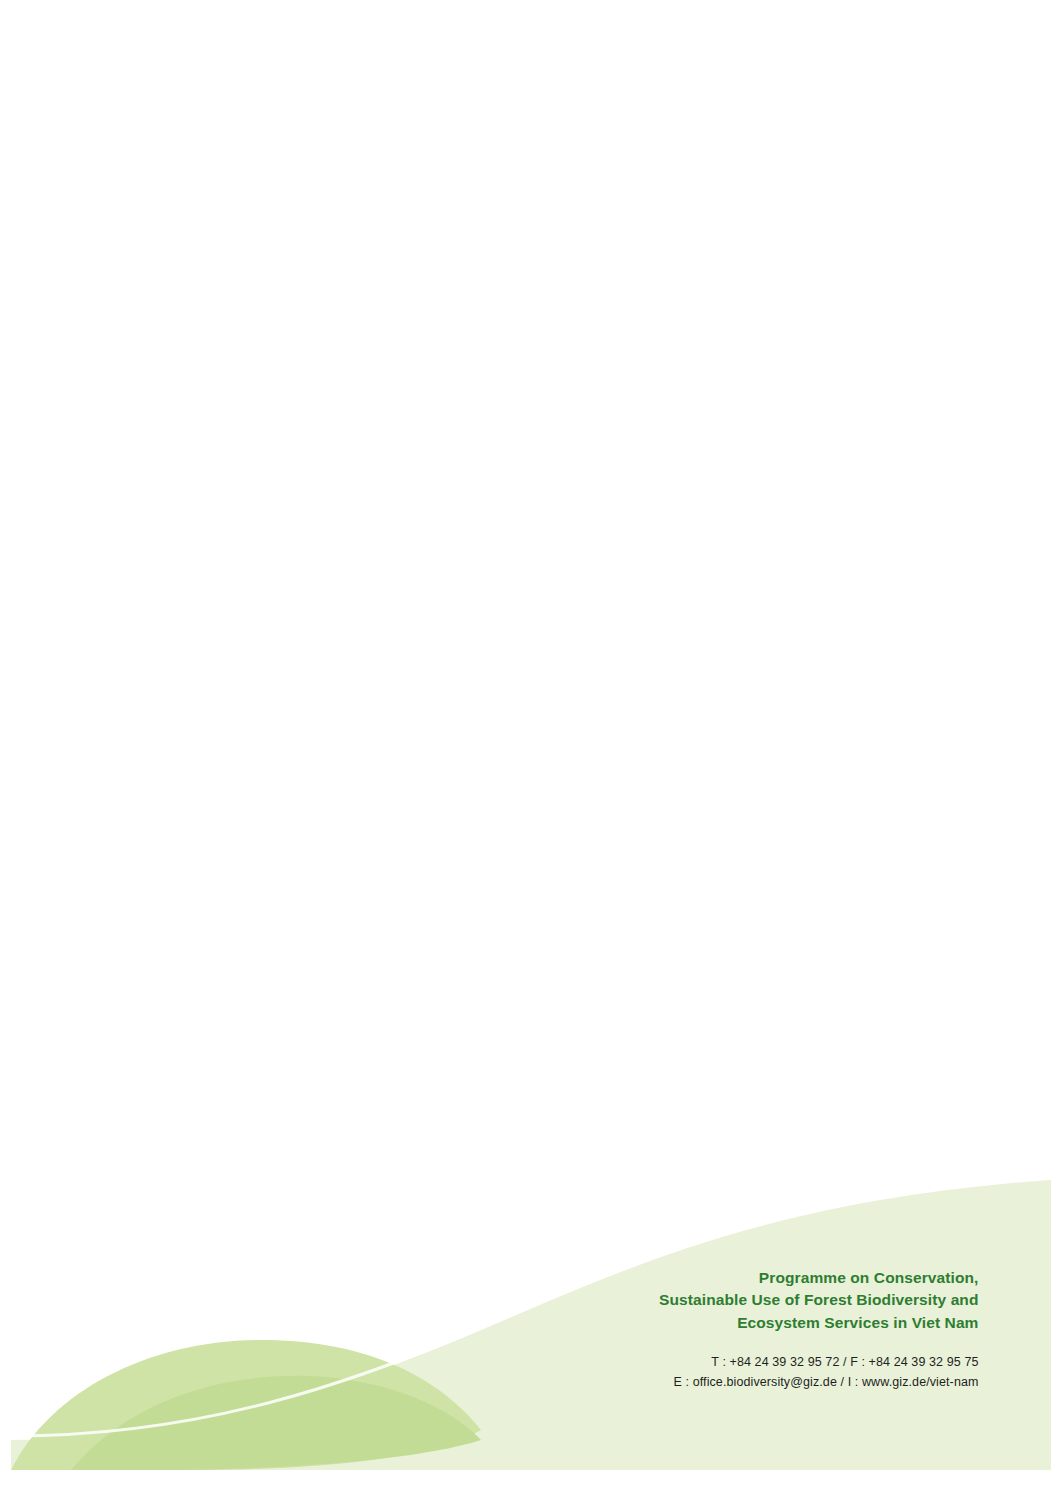Programme on Conservation,
Sustainable Use of Forest Biodiversity and
Ecosystem Services in Viet Nam
T : +84 24 39 32 95 72 / F : +84 24 39 32 95 75
E : office.biodiversity@giz.de / I : www.giz.de/viet-nam